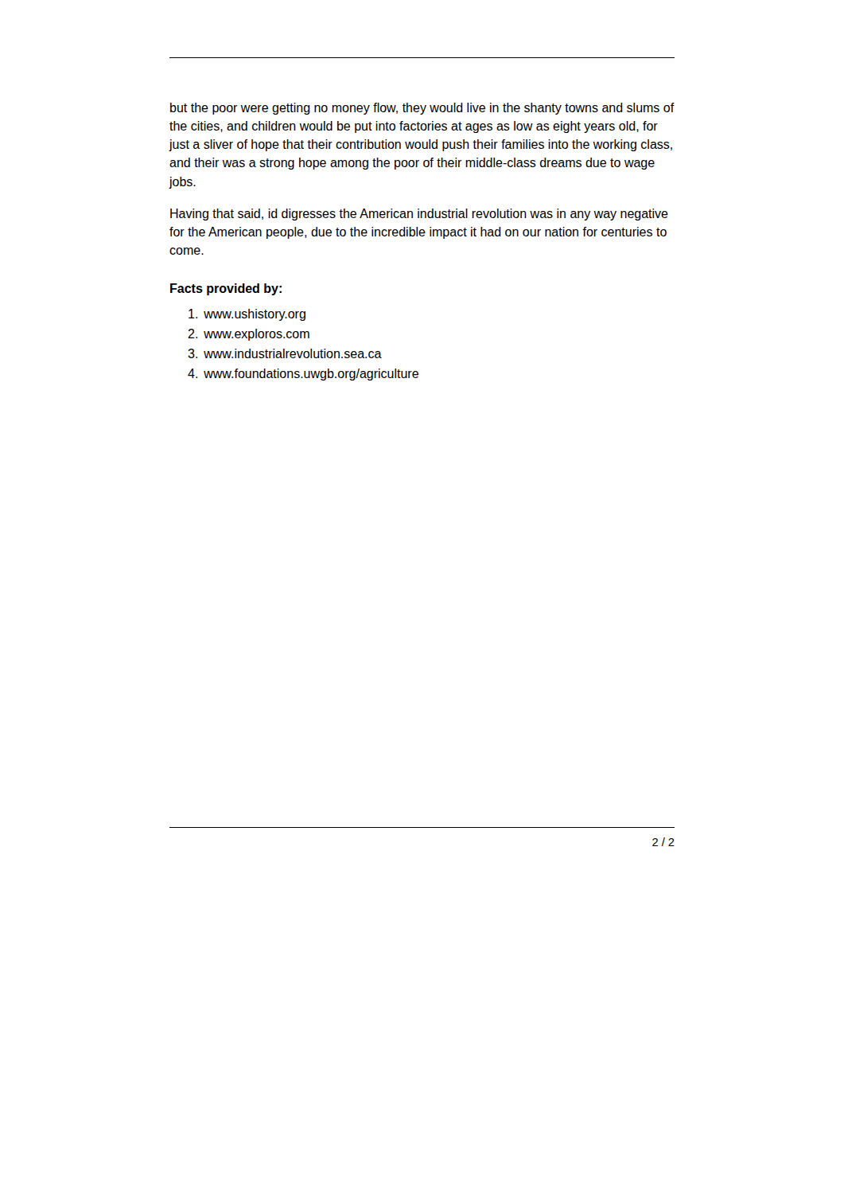but the poor were getting no money flow, they would live in the shanty towns and slums of the cities, and children would be put into factories at ages as low as eight years old, for just a sliver of hope that their contribution would push their families into the working class, and their was a strong hope among the poor of their middle-class dreams due to wage jobs.
Having that said, id digresses the American industrial revolution was in any way negative for the American people, due to the incredible impact it had on our nation for centuries to come.
Facts provided by:
www.ushistory.org
www.exploros.com
www.industrialrevolution.sea.ca
www.foundations.uwgb.org/agriculture
2 / 2